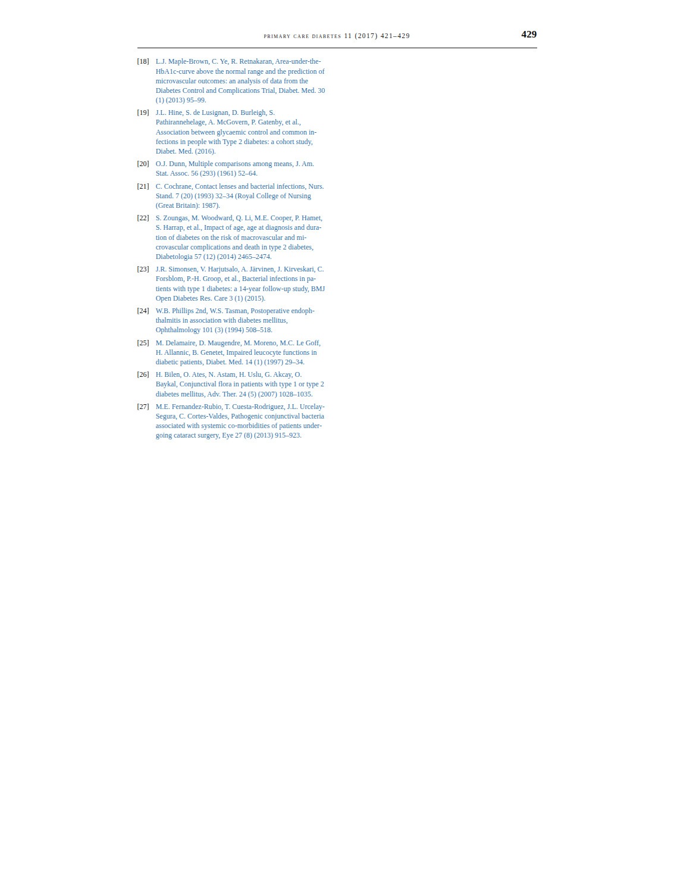primary care diabetes 11 (2017) 421–429
429
[18] L.J. Maple-Brown, C. Ye, R. Retnakaran, Area-under-the-HbA1c-curve above the normal range and the prediction of microvascular outcomes: an analysis of data from the Diabetes Control and Complications Trial, Diabet. Med. 30 (1) (2013) 95–99.
[19] J.L. Hine, S. de Lusignan, D. Burleigh, S. Pathirannehelage, A. McGovern, P. Gatenby, et al., Association between glycaemic control and common infections in people with Type 2 diabetes: a cohort study, Diabet. Med. (2016).
[20] O.J. Dunn, Multiple comparisons among means, J. Am. Stat. Assoc. 56 (293) (1961) 52–64.
[21] C. Cochrane, Contact lenses and bacterial infections, Nurs. Stand. 7 (20) (1993) 32–34 (Royal College of Nursing (Great Britain): 1987).
[22] S. Zoungas, M. Woodward, Q. Li, M.E. Cooper, P. Hamet, S. Harrap, et al., Impact of age, age at diagnosis and duration of diabetes on the risk of macrovascular and microvascular complications and death in type 2 diabetes, Diabetologia 57 (12) (2014) 2465–2474.
[23] J.R. Simonsen, V. Harjutsalo, A. Järvinen, J. Kirveskari, C. Forsblom, P.-H. Groop, et al., Bacterial infections in patients with type 1 diabetes: a 14-year follow-up study, BMJ Open Diabetes Res. Care 3 (1) (2015).
[24] W.B. Phillips 2nd, W.S. Tasman, Postoperative endophthalmitis in association with diabetes mellitus, Ophthalmology 101 (3) (1994) 508–518.
[25] M. Delamaire, D. Maugendre, M. Moreno, M.C. Le Goff, H. Allannic, B. Genetet, Impaired leucocyte functions in diabetic patients, Diabet. Med. 14 (1) (1997) 29–34.
[26] H. Bilen, O. Ates, N. Astam, H. Uslu, G. Akcay, O. Baykal, Conjunctival flora in patients with type 1 or type 2 diabetes mellitus, Adv. Ther. 24 (5) (2007) 1028–1035.
[27] M.E. Fernandez-Rubio, T. Cuesta-Rodriguez, J.L. Urcelay-Segura, C. Cortes-Valdes, Pathogenic conjunctival bacteria associated with systemic co-morbidities of patients undergoing cataract surgery, Eye 27 (8) (2013) 915–923.